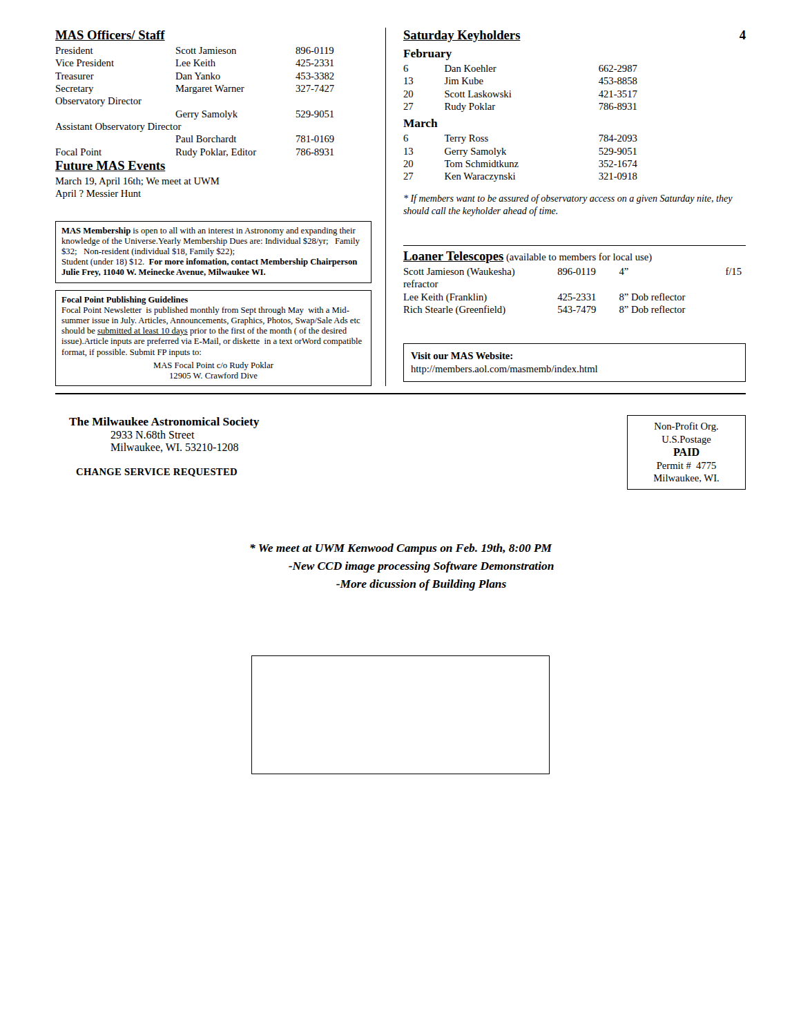MAS Officers/ Staff
| President | Scott Jamieson | 896-0119 |
| Vice President | Lee Keith | 425-2331 |
| Treasurer | Dan Yanko | 453-3382 |
| Secretary | Margaret Warner | 327-7427 |
| Observatory Director |
| | Gerry Samolyk | 529-9051 |
| Assistant Observatory Director |
| | Paul Borchardt | 781-0169 |
| Focal Point | Rudy Poklar, Editor | 786-8931 |
Future MAS Events
March 19, April 16th; We meet at UWM
April ? Messier Hunt
MAS Membership is open to all with an interest in Astronomy and expanding their knowledge of the Universe.Yearly Membership Dues are: Individual $28/yr; Family $32; Non-resident (individual $18, Family $22);
Student (under 18) $12. For more infomation, contact Membership Chairperson Julie Frey, 11040 W. Meinecke Avenue, Milwaukee WI.
Focal Point Publishing Guidelines
Focal Point Newsletter is published monthly from Sept through May with a Mid-summer issue in July. Articles, Announcements, Graphics, Photos, Swap/Sale Ads etc should be submitted at least 10 days prior to the first of the month ( of the desired issue).Article inputs are preferred via E-Mail, or diskette in a text orWord compatible format, if possible. Submit FP inputs to:
MAS Focal Point c/o Rudy Poklar
12905 W. Crawford Dive
4
Saturday Keyholders
February
| 6 | Dan Koehler | 662-2987 |
| 13 | Jim Kube | 453-8858 |
| 20 | Scott Laskowski | 421-3517 |
| 27 | Rudy Poklar | 786-8931 |
March
| 6 | Terry Ross | 784-2093 |
| 13 | Gerry Samolyk | 529-9051 |
| 20 | Tom Schmidtkunz | 352-1674 |
| 27 | Ken Waraczynski | 321-0918 |
* If members want to be assured of observatory access on a given Saturday nite, they should call the keyholder ahead of time.
Loaner Telescopes
(available to members for local use)
| Scott Jamieson (Waukesha) | 896-0119 | 4” | f/15 |
| refractor |
| Lee Keith (Franklin) | 425-2331 | 8” Dob reflector |
| Rich Stearle (Greenfield) | 543-7479 | 8” Dob reflector |
Visit our MAS Website:
http://members.aol.com/masmemb/index.html
The Milwaukee Astronomical Society
2933 N.68th Street
Milwaukee, WI. 53210-1208
CHANGE SERVICE REQUESTED
Non-Profit Org.
U.S.Postage
PAID
Permit # 4775
Milwaukee, WI.
* We meet at UWM Kenwood Campus on Feb. 19th, 8:00 PM -New CCD image processing Software Demonstration -More dicussion of Building Plans